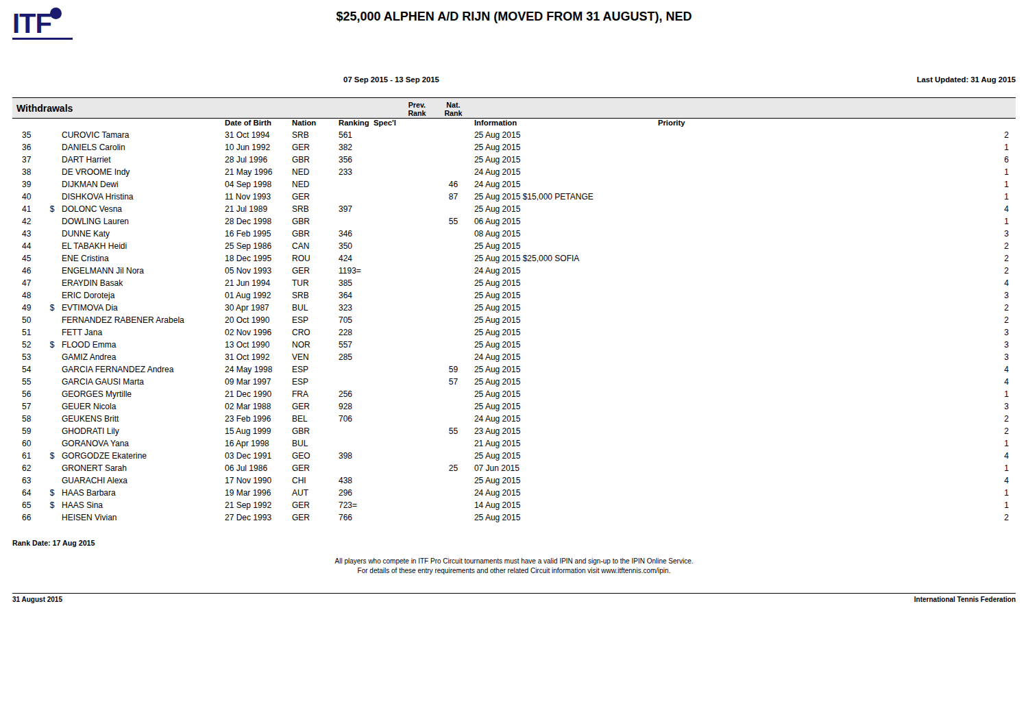ITF
$25,000 ALPHEN A/D RIJN (MOVED FROM 31 AUGUST), NED
07 Sep 2015 - 13 Sep 2015 Last Updated: 31 Aug 2015
| Withdrawals | | Prev. Rank | Nat. Rank | | |
| --- | --- | --- | --- | --- | --- |
| | | | Date of Birth | Nation | Ranking Spec'l | | | Information | Priority |
| 35 | | CUROVIC Tamara | 31 Oct 1994 | SRB | 561 | | | 25 Aug 2015 | 2 |
| 36 | | DANIELS Carolin | 10 Jun 1992 | GER | 382 | | | 25 Aug 2015 | 1 |
| 37 | | DART Harriet | 28 Jul 1996 | GBR | 356 | | | 25 Aug 2015 | 6 |
| 38 | | DE VROOME Indy | 21 May 1996 | NED | 233 | | | 24 Aug 2015 | 1 |
| 39 | | DIJKMAN Dewi | 04 Sep 1998 | NED | | | 46 | 24 Aug 2015 | 1 |
| 40 | | DISHKOVA Hristina | 11 Nov 1993 | GER | | | 87 | 25 Aug 2015 $15,000 PETANGE | 1 |
| 41 | $ | DOLONC Vesna | 21 Jul 1989 | SRB | 397 | | | 25 Aug 2015 | 4 |
| 42 | | DOWLING Lauren | 28 Dec 1998 | GBR | | | 55 | 06 Aug 2015 | 1 |
| 43 | | DUNNE Katy | 16 Feb 1995 | GBR | 346 | | | 08 Aug 2015 | 3 |
| 44 | | EL TABAKH Heidi | 25 Sep 1986 | CAN | 350 | | | 25 Aug 2015 | 2 |
| 45 | | ENE Cristina | 18 Dec 1995 | ROU | 424 | | | 25 Aug 2015 $25,000 SOFIA | 2 |
| 46 | | ENGELMANN Jil Nora | 05 Nov 1993 | GER | 1193= | | | 24 Aug 2015 | 2 |
| 47 | | ERAYDIN Basak | 21 Jun 1994 | TUR | 385 | | | 25 Aug 2015 | 4 |
| 48 | | ERIC Doroteja | 01 Aug 1992 | SRB | 364 | | | 25 Aug 2015 | 3 |
| 49 | $ | EVTIMOVA Dia | 30 Apr 1987 | BUL | 323 | | | 25 Aug 2015 | 2 |
| 50 | | FERNANDEZ RABENER Arabela | 20 Oct 1990 | ESP | 705 | | | 25 Aug 2015 | 2 |
| 51 | | FETT Jana | 02 Nov 1996 | CRO | 228 | | | 25 Aug 2015 | 3 |
| 52 | $ | FLOOD Emma | 13 Oct 1990 | NOR | 557 | | | 25 Aug 2015 | 3 |
| 53 | | GAMIZ Andrea | 31 Oct 1992 | VEN | 285 | | | 24 Aug 2015 | 3 |
| 54 | | GARCIA FERNANDEZ Andrea | 24 May 1998 | ESP | | | 59 | 25 Aug 2015 | 4 |
| 55 | | GARCIA GAUSI Marta | 09 Mar 1997 | ESP | | | 57 | 25 Aug 2015 | 4 |
| 56 | | GEORGES Myrtille | 21 Dec 1990 | FRA | 256 | | | 25 Aug 2015 | 1 |
| 57 | | GEUER Nicola | 02 Mar 1988 | GER | 928 | | | 25 Aug 2015 | 3 |
| 58 | | GEUKENS Britt | 23 Feb 1996 | BEL | 706 | | | 24 Aug 2015 | 2 |
| 59 | | GHODRATI Lily | 15 Aug 1999 | GBR | | | 55 | 23 Aug 2015 | 2 |
| 60 | | GORANOVA Yana | 16 Apr 1998 | BUL | | | | 21 Aug 2015 | 1 |
| 61 | $ | GORGODZE Ekaterine | 03 Dec 1991 | GEO | 398 | | | 25 Aug 2015 | 4 |
| 62 | | GRONERT Sarah | 06 Jul 1986 | GER | | | 25 | 07 Jun 2015 | 1 |
| 63 | | GUARACHI Alexa | 17 Nov 1990 | CHI | 438 | | | 25 Aug 2015 | 4 |
| 64 | $ | HAAS Barbara | 19 Mar 1996 | AUT | 296 | | | 24 Aug 2015 | 1 |
| 65 | $ | HAAS Sina | 21 Sep 1992 | GER | 723= | | | 14 Aug 2015 | 1 |
| 66 | | HEISEN Vivian | 27 Dec 1993 | GER | 766 | | | 25 Aug 2015 | 2 |
Rank Date: 17 Aug 2015
All players who compete in ITF Pro Circuit tournaments must have a valid IPIN and sign-up to the IPIN Online Service.
For details of these entry requirements and other related Circuit information visit www.itftennis.com/ipin.
31 August 2015 International Tennis Federation